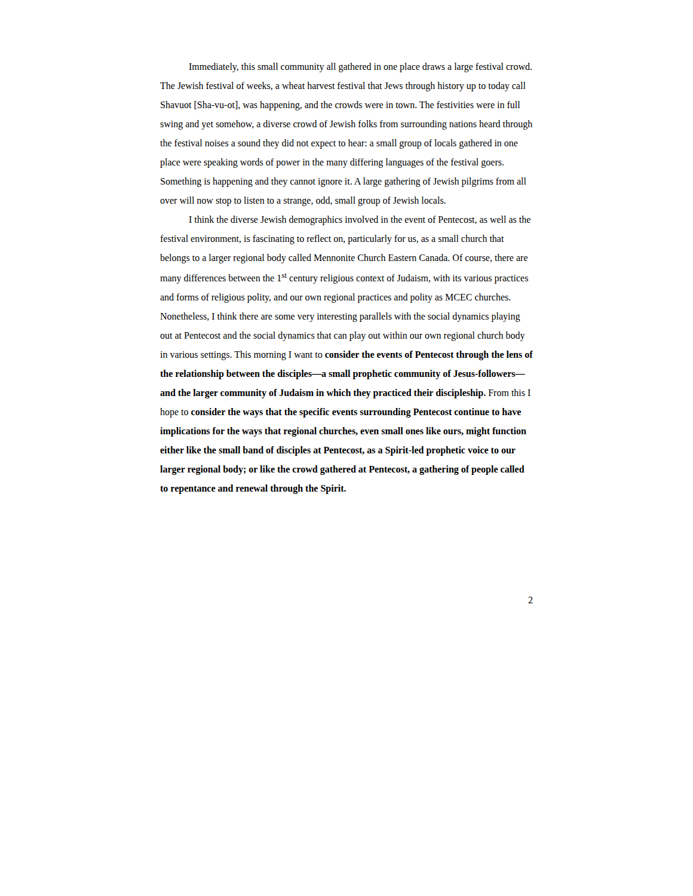Immediately, this small community all gathered in one place draws a large festival crowd. The Jewish festival of weeks, a wheat harvest festival that Jews through history up to today call Shavuot [Sha-vu-ot], was happening, and the crowds were in town. The festivities were in full swing and yet somehow, a diverse crowd of Jewish folks from surrounding nations heard through the festival noises a sound they did not expect to hear: a small group of locals gathered in one place were speaking words of power in the many differing languages of the festival goers. Something is happening and they cannot ignore it. A large gathering of Jewish pilgrims from all over will now stop to listen to a strange, odd, small group of Jewish locals.
I think the diverse Jewish demographics involved in the event of Pentecost, as well as the festival environment, is fascinating to reflect on, particularly for us, as a small church that belongs to a larger regional body called Mennonite Church Eastern Canada. Of course, there are many differences between the 1st century religious context of Judaism, with its various practices and forms of religious polity, and our own regional practices and polity as MCEC churches. Nonetheless, I think there are some very interesting parallels with the social dynamics playing out at Pentecost and the social dynamics that can play out within our own regional church body in various settings. This morning I want to consider the events of Pentecost through the lens of the relationship between the disciples—a small prophetic community of Jesus-followers—and the larger community of Judaism in which they practiced their discipleship. From this I hope to consider the ways that the specific events surrounding Pentecost continue to have implications for the ways that regional churches, even small ones like ours, might function either like the small band of disciples at Pentecost, as a Spirit-led prophetic voice to our larger regional body; or like the crowd gathered at Pentecost, a gathering of people called to repentance and renewal through the Spirit.
2